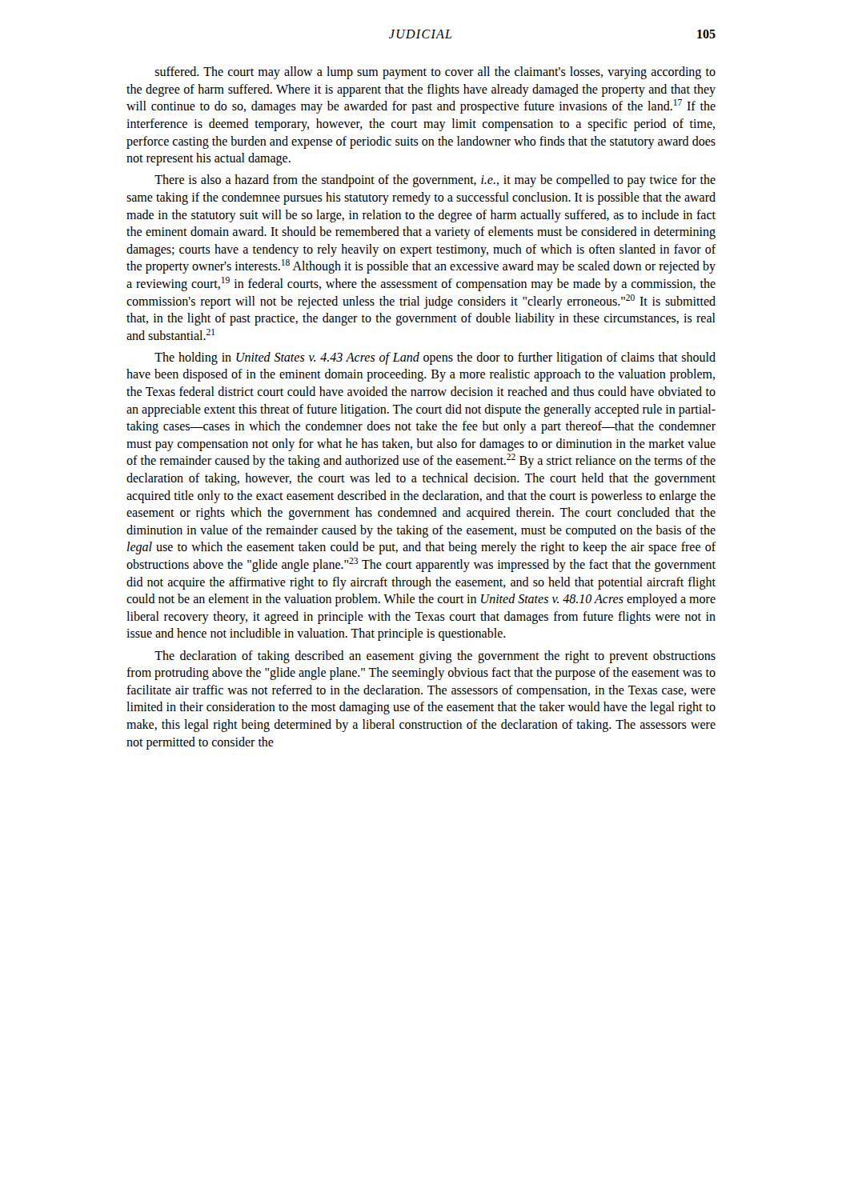JUDICIAL 105
suffered. The court may allow a lump sum payment to cover all the claimant's losses, varying according to the degree of harm suffered. Where it is apparent that the flights have already damaged the property and that they will continue to do so, damages may be awarded for past and prospective future invasions of the land.17 If the interference is deemed temporary, however, the court may limit compensation to a specific period of time, perforce casting the burden and expense of periodic suits on the landowner who finds that the statutory award does not represent his actual damage.
There is also a hazard from the standpoint of the government, i.e., it may be compelled to pay twice for the same taking if the condemnee pursues his statutory remedy to a successful conclusion. It is possible that the award made in the statutory suit will be so large, in relation to the degree of harm actually suffered, as to include in fact the eminent domain award. It should be remembered that a variety of elements must be considered in determining damages; courts have a tendency to rely heavily on expert testimony, much of which is often slanted in favor of the property owner's interests.18 Although it is possible that an excessive award may be scaled down or rejected by a reviewing court,19 in federal courts, where the assessment of compensation may be made by a commission, the commission's report will not be rejected unless the trial judge considers it "clearly erroneous."20 It is submitted that, in the light of past practice, the danger to the government of double liability in these circumstances, is real and substantial.21
The holding in United States v. 4.43 Acres of Land opens the door to further litigation of claims that should have been disposed of in the eminent domain proceeding. By a more realistic approach to the valuation problem, the Texas federal district court could have avoided the narrow decision it reached and thus could have obviated to an appreciable extent this threat of future litigation. The court did not dispute the generally accepted rule in partial-taking cases—cases in which the condemner does not take the fee but only a part thereof—that the condemner must pay compensation not only for what he has taken, but also for damages to or diminution in the market value of the remainder caused by the taking and authorized use of the easement.22 By a strict reliance on the terms of the declaration of taking, however, the court was led to a technical decision. The court held that the government acquired title only to the exact easement described in the declaration, and that the court is powerless to enlarge the easement or rights which the government has condemned and acquired therein. The court concluded that the diminution in value of the remainder caused by the taking of the easement, must be computed on the basis of the legal use to which the easement taken could be put, and that being merely the right to keep the air space free of obstructions above the "glide angle plane."23 The court apparently was impressed by the fact that the government did not acquire the affirmative right to fly aircraft through the easement, and so held that potential aircraft flight could not be an element in the valuation problem. While the court in United States v. 48.10 Acres employed a more liberal recovery theory, it agreed in principle with the Texas court that damages from future flights were not in issue and hence not includible in valuation. That principle is questionable.
The declaration of taking described an easement giving the government the right to prevent obstructions from protruding above the "glide angle plane." The seemingly obvious fact that the purpose of the easement was to facilitate air traffic was not referred to in the declaration. The assessors of compensation, in the Texas case, were limited in their consideration to the most damaging use of the easement that the taker would have the legal right to make, this legal right being determined by a liberal construction of the declaration of taking. The assessors were not permitted to consider the